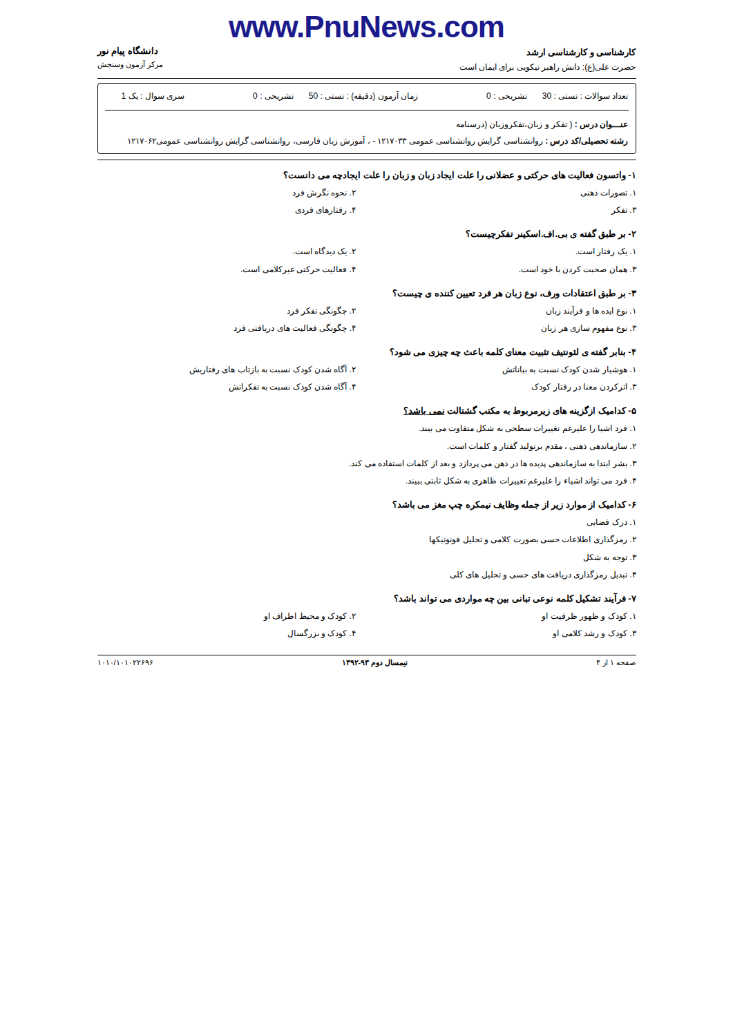www.PnuNews.com
کارشناسی و کارشناسی ارشد
حضرت علی(ع): دانش راهبر نیکویی برای ایمان است
دانشگاه پیام نور
مرکز آزمون وسنجش
تعداد سوالات : تستی : 30 تشریحی : 0 زمان آزمون (دقیقه) : تستی : 50 تشریحی : 0 سری سوال : یک 1
عنـــوان درس : ( تفکر و زبان،تفکروزبان (درسنامه
رشته تحصیلی/کد درس : روانشناسی گرایش روانشناسی عمومی ۱۲۱۷۰۳۳ - ، آموزش زبان فارسی، روانشناسی گرایش روانشناسی عمومی۱۲۱۷۰۶۲
۱- واتسون فعالیت های حرکتی و عضلانی را علت ایجاد زبان و زبان را علت ایجادچه می دانست؟
۱. تصورات ذهنی
۲. نحوه نگرش فرد
۳. تفکر
۴. رفتارهای فردی
۲- بر طبق گفته ی بی.اف.اسکینر تفکرچیست؟
۱. یک رفتار است.
۲. یک دیدگاه است.
۳. همان صحبت کردن با خود است.
۴. فعالیت حرکتی غیرکلامی است.
۳- بر طبق اعتقادات ورف، نوع زبان هر فرد تعیین کننده ی چیست؟
۱. نوع ایده ها و فرآیند زبان
۲. چگونگی تفکر فرد
۳. نوع مفهوم سازی هر زبان
۴. چگونگی فعالیت های دریافتی فرد
۴- بنابر گفته ی لئونتیف تثبیت معنای کلمه باعث چه چیزی می شود؟
۱. هوشیار شدن کودک نسبت به بیاناتش
۲. آگاه شدن کودک نسبت به بازتاب های رفتاریش
۳. اثرکردن معنا در رفتار کودک
۴. آگاه شدن کودک نسبت به تفکراتش
۵- کدامیک ازگزینه های زیرمربوط به مکتب گشتالت نمی باشد؟
۱. فرد اشیا را علیرغم تغییرات سطحی به شکل متفاوت می بیند.
۲. سازماندهی ذهنی ، مقدم برتولید گفتار و کلمات است.
۳. بشر ابتدا به سازماندهی پدیده ها در ذهن می پردازد و بعد از کلمات استفاده می کند.
۴. فرد می تواند اشیاء را علیرغم تغییرات ظاهری به شکل ثابتی ببیند.
۶- کدامیک از موارد زیر از جمله وظایف نیمکره چپ مغز می باشد؟
۱. درک فضایی
۲. رمزگذاری اطلاعات حسی بصورت کلامی و تحلیل فونوتیکها
۳. توجه به شکل
۴. تبدیل رمزگذاری دریافت های حسی و تحلیل های کلی
۷- فرآیند تشکیل کلمه نوعی تبانی بین چه مواردی می تواند باشد؟
۱. کودک و ظهور ظرفیت او
۲. کودک و محیط اطراف او
۳. کودک و رشد کلامی او
۴. کودک و بزرگسال
صفحه ۱ از ۴
نیمسال دوم ۹۳-۱۳۹۲
۱۰۱۰/۱۰۱۰۲۲۶۹۶